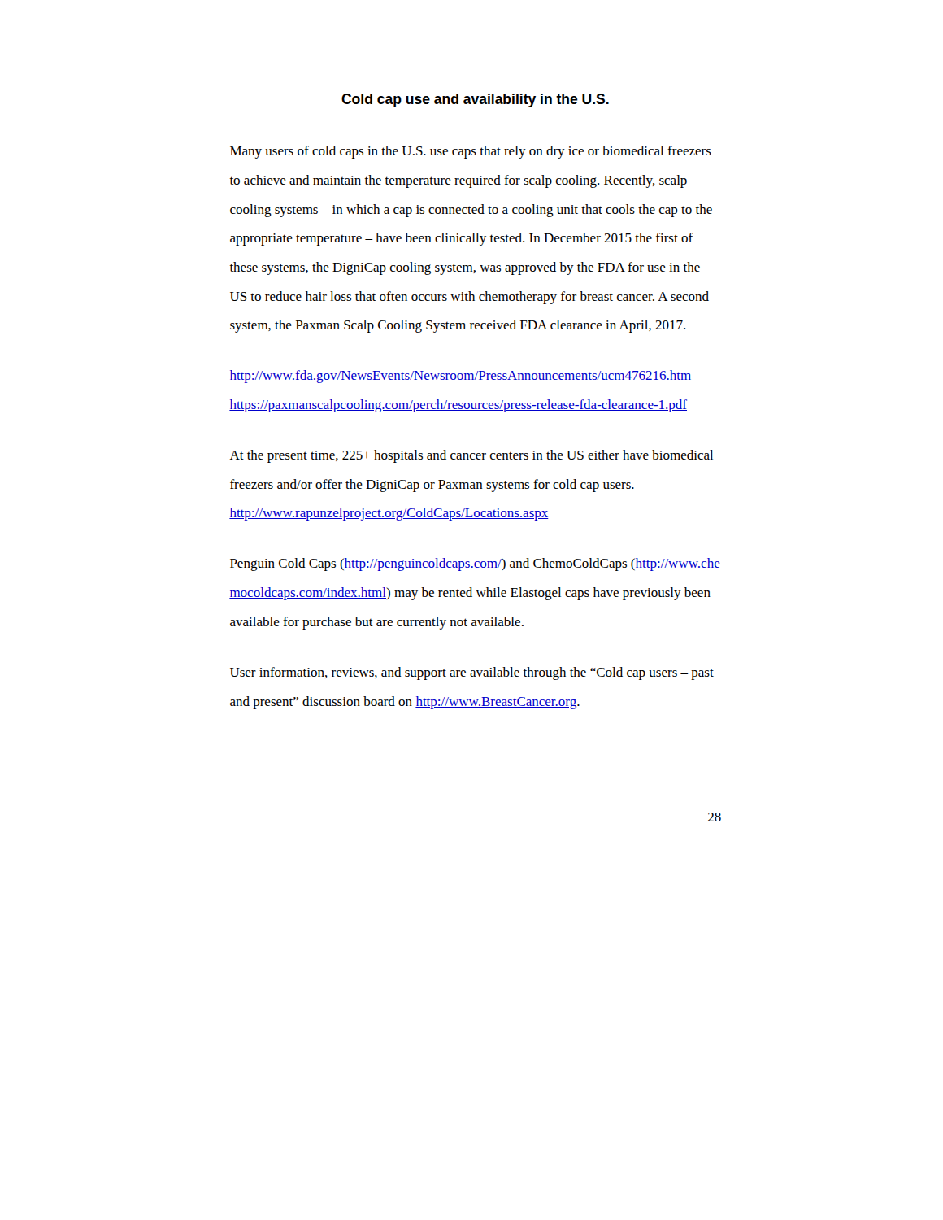Cold cap use and availability in the U.S.
Many users of cold caps in the U.S. use caps that rely on dry ice or biomedical freezers to achieve and maintain the temperature required for scalp cooling. Recently, scalp cooling systems – in which a cap is connected to a cooling unit that cools the cap to the appropriate temperature – have been clinically tested. In December 2015 the first of these systems, the DigniCap cooling system, was approved by the FDA for use in the US to reduce hair loss that often occurs with chemotherapy for breast cancer. A second system, the Paxman Scalp Cooling System received FDA clearance in April, 2017.
http://www.fda.gov/NewsEvents/Newsroom/PressAnnouncements/ucm476216.htm https://paxmanscalpcooling.com/perch/resources/press-release-fda-clearance-1.pdf
At the present time, 225+ hospitals and cancer centers in the US either have biomedical freezers and/or offer the DigniCap or Paxman systems for cold cap users.
http://www.rapunzelproject.org/ColdCaps/Locations.aspx
Penguin Cold Caps (http://penguincoldcaps.com/) and ChemoColdCaps (http://www.chemocoldcaps.com/index.html) may be rented while Elastogel caps have previously been available for purchase but are currently not available.
User information, reviews, and support are available through the “Cold cap users – past and present” discussion board on http://www.BreastCancer.org.
28